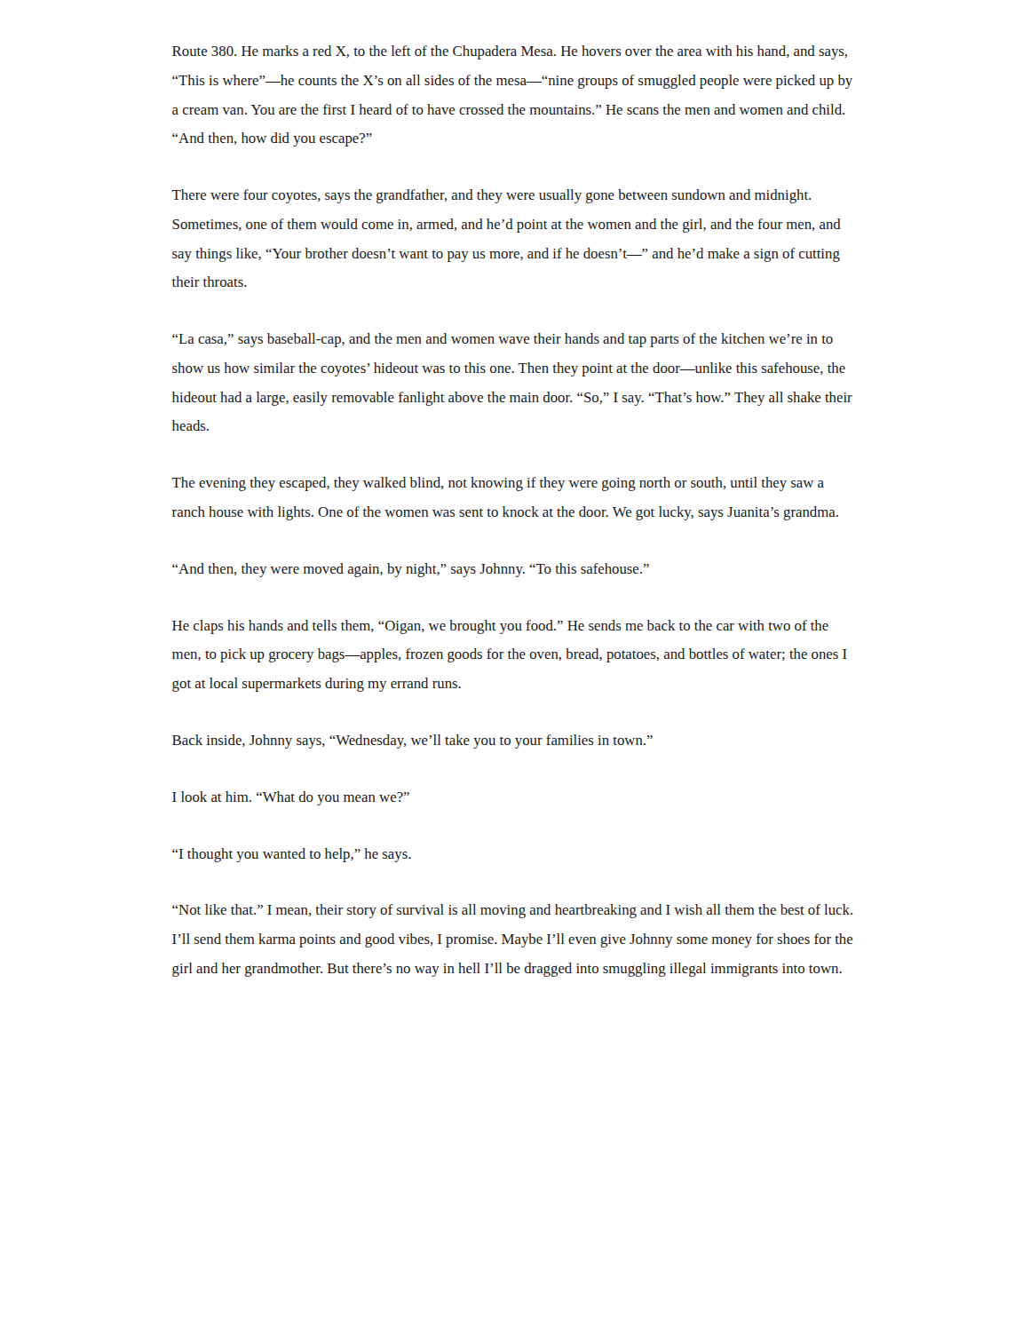Route 380. He marks a red X, to the left of the Chupadera Mesa. He hovers over the area with his hand, and says, “This is where”—he counts the X’s on all sides of the mesa—“nine groups of smuggled people were picked up by a cream van. You are the first I heard of to have crossed the mountains.” He scans the men and women and child. “And then, how did you escape?”
There were four coyotes, says the grandfather, and they were usually gone between sundown and midnight. Sometimes, one of them would come in, armed, and he’d point at the women and the girl, and the four men, and say things like, “Your brother doesn’t want to pay us more, and if he doesn’t—” and he’d make a sign of cutting their throats.
“La casa,” says baseball-cap, and the men and women wave their hands and tap parts of the kitchen we’re in to show us how similar the coyotes’ hideout was to this one. Then they point at the door—unlike this safehouse, the hideout had a large, easily removable fanlight above the main door. “So,” I say. “That’s how.” They all shake their heads.
The evening they escaped, they walked blind, not knowing if they were going north or south, until they saw a ranch house with lights. One of the women was sent to knock at the door. We got lucky, says Juanita’s grandma.
“And then, they were moved again, by night,” says Johnny. “To this safehouse.”
He claps his hands and tells them, “Oigan, we brought you food.” He sends me back to the car with two of the men, to pick up grocery bags—apples, frozen goods for the oven, bread, potatoes, and bottles of water; the ones I got at local supermarkets during my errand runs.
Back inside, Johnny says, “Wednesday, we’ll take you to your families in town.”
I look at him. “What do you mean we?”
“I thought you wanted to help,” he says.
“Not like that.” I mean, their story of survival is all moving and heartbreaking and I wish all them the best of luck. I’ll send them karma points and good vibes, I promise. Maybe I’ll even give Johnny some money for shoes for the girl and her grandmother. But there’s no way in hell I’ll be dragged into smuggling illegal immigrants into town.